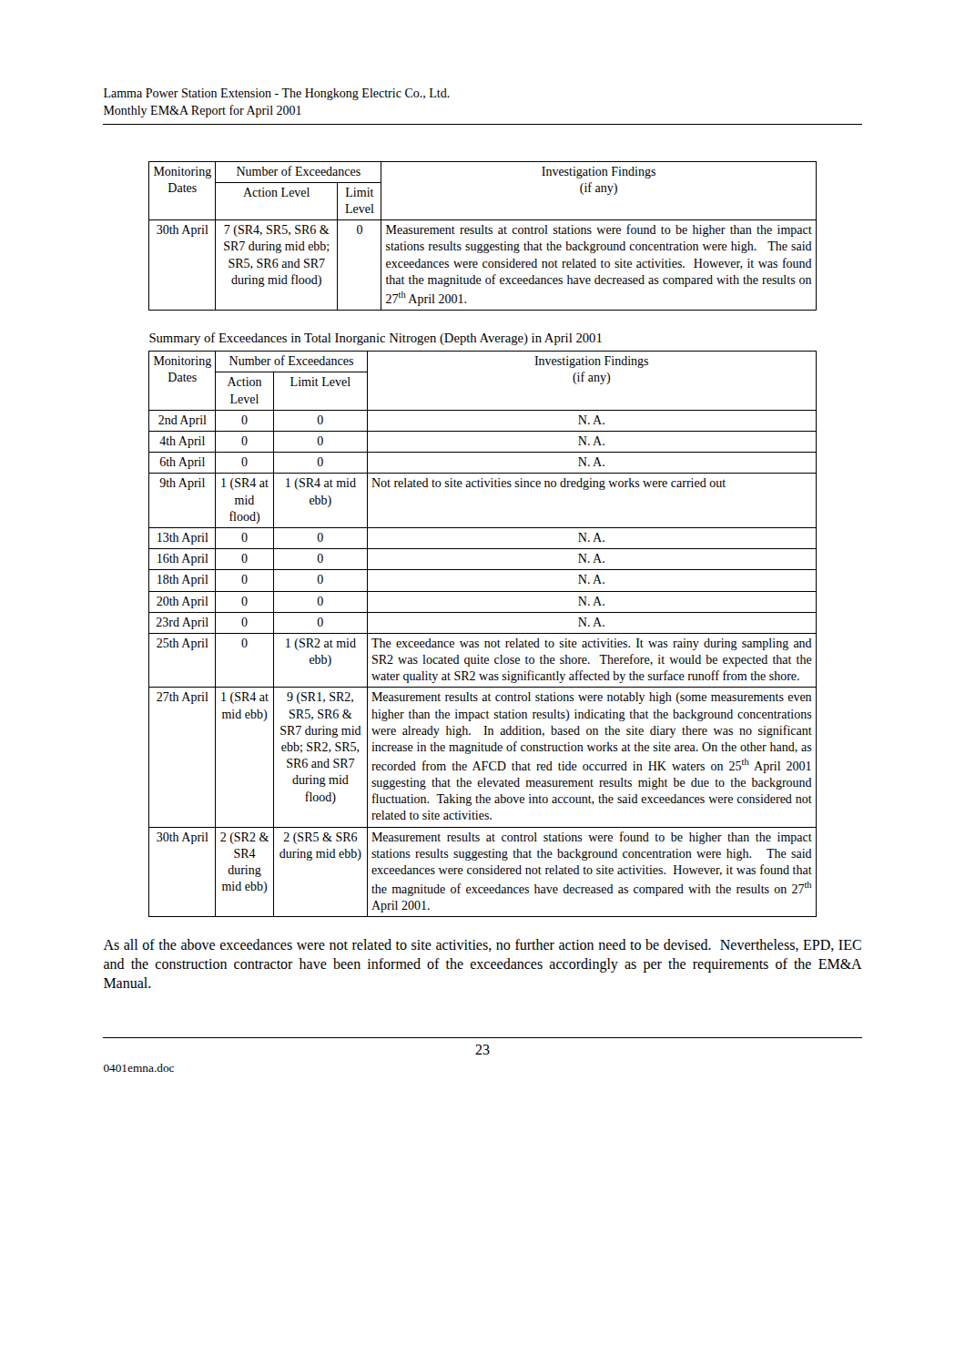Lamma Power Station Extension - The Hongkong Electric Co., Ltd.
Monthly EM&A Report for April 2001
| Monitoring Dates | Number of Exceedances | Investigation Findings (if any) |
| --- | --- | --- |
| Action Level | Limit Level |
| 30th April | 7 (SR4, SR5, SR6 & SR7 during mid ebb; SR5, SR6 and SR7 during mid flood) | 0 | Measurement results at control stations were found to be higher than the impact stations results suggesting that the background concentration were high. The said exceedances were considered not related to site activities. However, it was found that the magnitude of exceedances have decreased as compared with the results on 27 th April 2001. |
Summary of Exceedances in Total Inorganic Nitrogen (Depth Average) in April 2001
| Monitoring Dates | Number of Exceedances | Investigation Findings (if any) |
| --- | --- | --- |
| Action Level | Limit Level |
| 2nd April | 0 | 0 | N. A. |
| 4th April | 0 | 0 | N. A. |
| 6th April | 0 | 0 | N. A. |
| 9th April | 1 (SR4 at mid flood) | 1 (SR4 at mid ebb) | Not related to site activities since no dredging works were carried out |
| 13th April | 0 | 0 | N. A. |
| 16th April | 0 | 0 | N. A. |
| 18th April | 0 | 0 | N. A. |
| 20th April | 0 | 0 | N. A. |
| 23rd April | 0 | 0 | N. A. |
| 25th April | 0 | 1 (SR2 at mid ebb) | The exceedance was not related to site activities. It was rainy during sampling and SR2 was located quite close to the shore. Therefore, it would be expected that the water quality at SR2 was significantly affected by the surface runoff from the shore. |
| 27th April | 1 (SR4 at mid ebb) | 9 (SR1, SR2, SR5, SR6 & SR7 during mid ebb; SR2, SR5, SR6 and SR7 during mid flood) | Measurement results at control stations were notably high (some measurements even higher than the impact station results) indicating that the background concentrations were already high. In addition, based on the site diary there was no significant increase in the magnitude of construction works at the site area. On the other hand, as recorded from the AFCD that red tide occurred in HK waters on 25 th April 2001 suggesting that the elevated measurement results might be due to the background fluctuation. Taking the above into account, the said exceedances were considered not related to site activities. |
| 30th April | 2 (SR2 & SR4 during mid ebb) | 2 (SR5 & SR6 during mid ebb) | Measurement results at control stations were found to be higher than the impact stations results suggesting that the background concentration were high. The said exceedances were considered not related to site activities. However, it was found that the magnitude of exceedances have decreased as compared with the results on 27 th April 2001. |
As all of the above exceedances were not related to site activities, no further action need to be devised. Nevertheless, EPD, IEC and the construction contractor have been informed of the exceedances accordingly as per the requirements of the EM&A Manual.
23
0401emna.doc